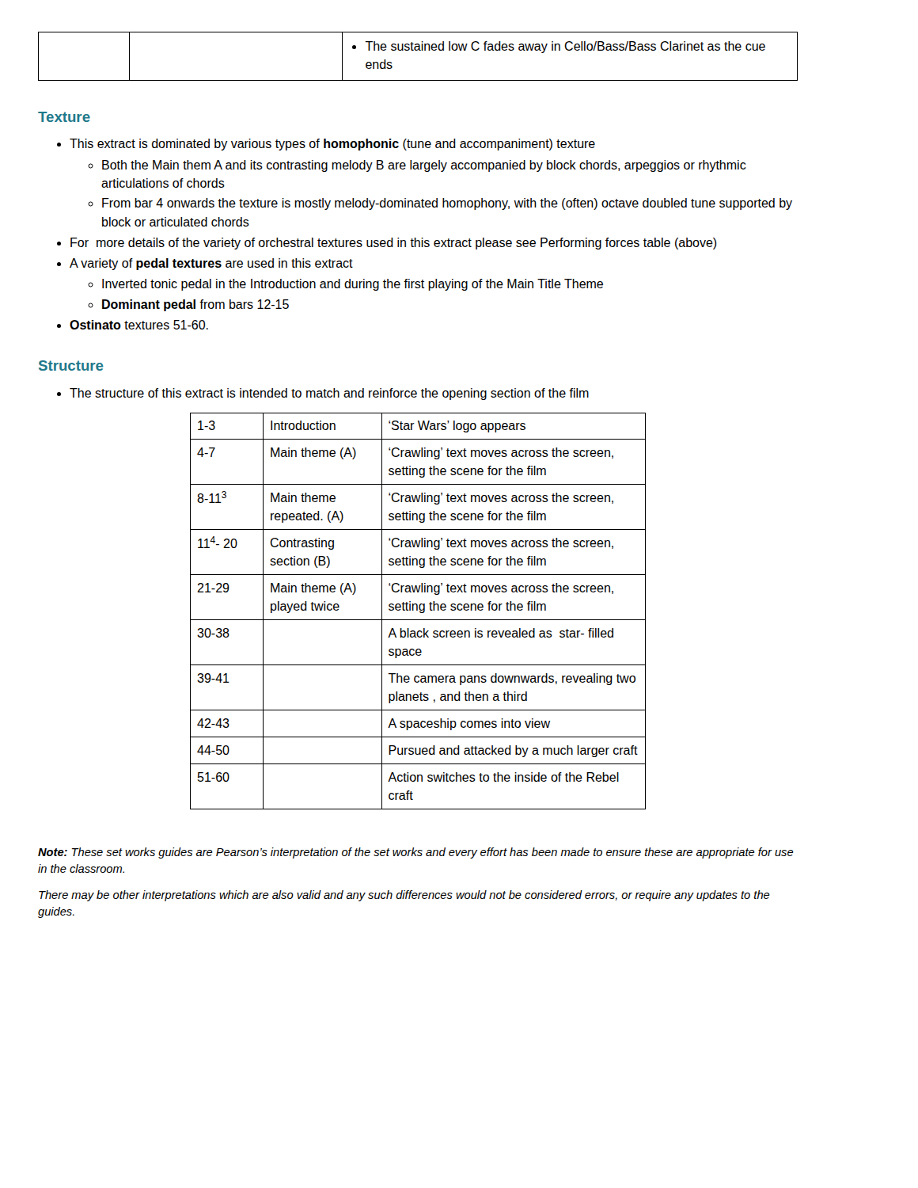| | | The sustained low C fades away in Cello/Bass/Bass Clarinet as the cue ends |
Texture
This extract is dominated by various types of homophonic (tune and accompaniment) texture
Both the Main them A and its contrasting melody B are largely accompanied by block chords, arpeggios or rhythmic articulations of chords
From bar 4 onwards the texture is mostly melody-dominated homophony, with the (often) octave doubled tune supported by block or articulated chords
For more details of the variety of orchestral textures used in this extract please see Performing forces table (above)
A variety of pedal textures are used in this extract
Inverted tonic pedal in the Introduction and during the first playing of the Main Title Theme
Dominant pedal from bars 12-15
Ostinato textures 51-60.
Structure
The structure of this extract is intended to match and reinforce the opening section of the film
| 1-3 | Introduction | ‘Star Wars’ logo appears |
| 4-7 | Main theme (A) | ‘Crawling’ text moves across the screen, setting the scene for the film |
| 8-11 3 | Main theme repeated. (A) | ‘Crawling’ text moves across the screen, setting the scene for the film |
| 11 4 - 20 | Contrasting section (B) | ‘Crawling’ text moves across the screen, setting the scene for the film |
| 21-29 | Main theme (A) played twice | ‘Crawling’ text moves across the screen, setting the scene for the film |
| 30-38 | | A black screen is revealed as star- filled space |
| 39-41 | | The camera pans downwards, revealing two planets , and then a third |
| 42-43 | | A spaceship comes into view |
| 44-50 | | Pursued and attacked by a much larger craft |
| 51-60 | | Action switches to the inside of the Rebel craft |
Note: These set works guides are Pearson’s interpretation of the set works and every effort has been made to ensure these are appropriate for use in the classroom.
There may be other interpretations which are also valid and any such differences would not be considered errors, or require any updates to the guides.